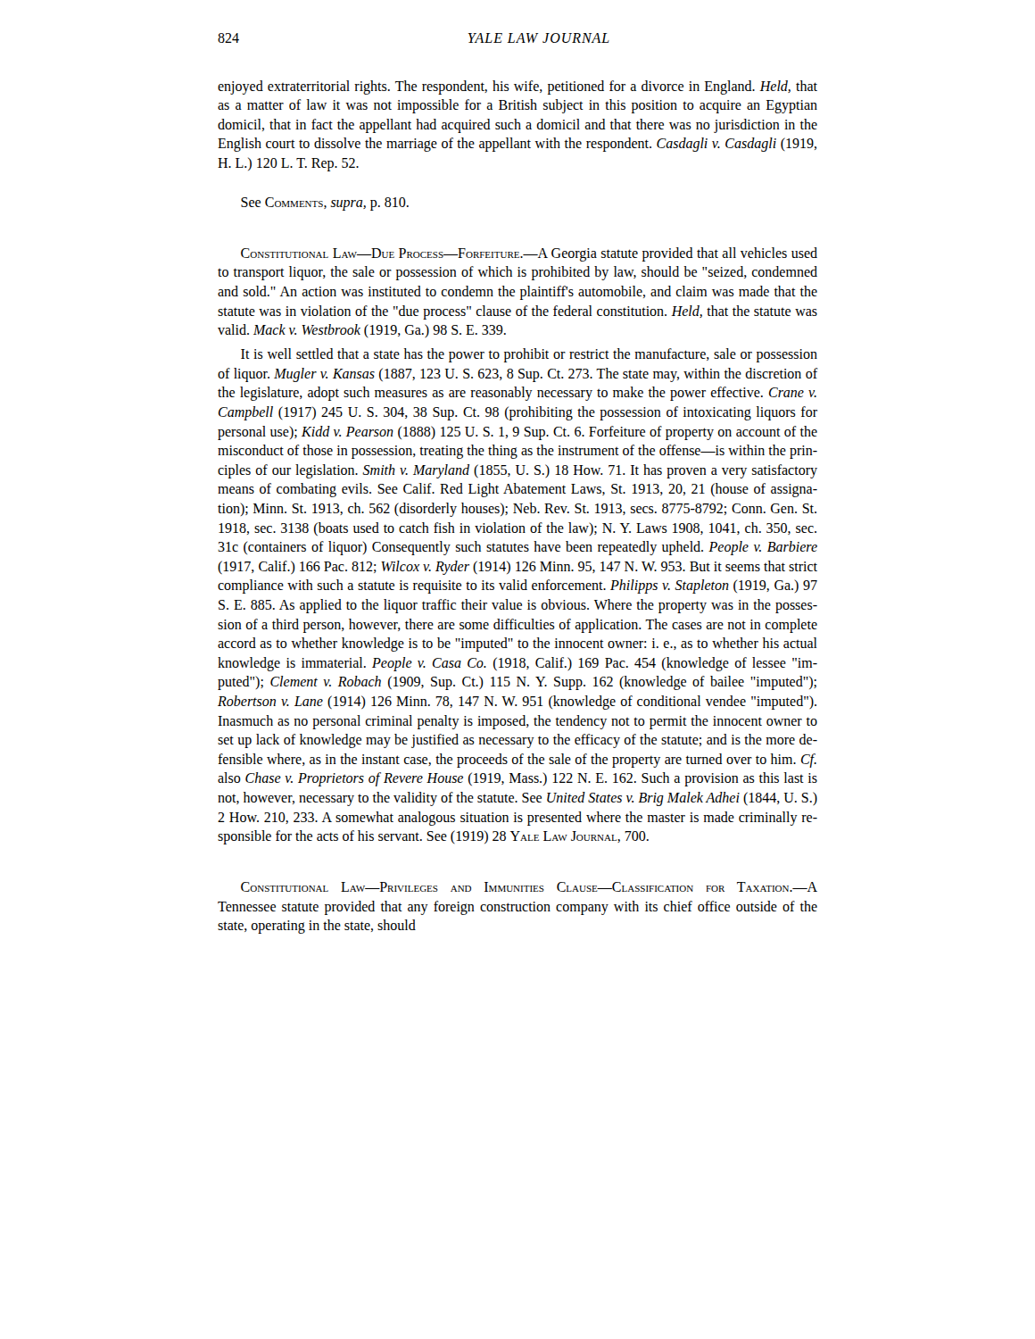824 YALE LAW JOURNAL
enjoyed extraterritorial rights. The respondent, his wife, petitioned for a divorce in England. Held, that as a matter of law it was not impossible for a British subject in this position to acquire an Egyptian domicil, that in fact the appellant had acquired such a domicil and that there was no jurisdiction in the English court to dissolve the marriage of the appellant with the respondent. Casdagli v. Casdagli (1919, H. L.) 120 L. T. Rep. 52.
See Comments, supra, p. 810.
Constitutional Law—Due Process—Forfeiture.—A Georgia statute provided that all vehicles used to transport liquor, the sale or possession of which is prohibited by law, should be "seized, condemned and sold." An action was instituted to condemn the plaintiff's automobile, and claim was made that the statute was in violation of the "due process" clause of the federal constitution. Held, that the statute was valid. Mack v. Westbrook (1919, Ga.) 98 S. E. 339.
It is well settled that a state has the power to prohibit or restrict the manufacture, sale or possession of liquor. Mugler v. Kansas (1887, 123 U. S. 623, 8 Sup. Ct. 273. The state may, within the discretion of the legislature, adopt such measures as are reasonably necessary to make the power effective. Crane v. Campbell (1917) 245 U. S. 304, 38 Sup. Ct. 98 (prohibiting the possession of intoxicating liquors for personal use); Kidd v. Pearson (1888) 125 U. S. 1, 9 Sup. Ct. 6. Forfeiture of property on account of the misconduct of those in possession, treating the thing as the instrument of the offense—is within the principles of our legislation. Smith v. Maryland (1855, U. S.) 18 How. 71. It has proven a very satisfactory means of combating evils. See Calif. Red Light Abatement Laws, St. 1913, 20, 21 (house of assignation); Minn. St. 1913, ch. 562 (disorderly houses); Neb. Rev. St. 1913, secs. 8775-8792; Conn. Gen. St. 1918, sec. 3138 (boats used to catch fish in violation of the law); N. Y. Laws 1908, 1041, ch. 350, sec. 31c (containers of liquor) Consequently such statutes have been repeatedly upheld. People v. Barbiere (1917, Calif.) 166 Pac. 812; Wilcox v. Ryder (1914) 126 Minn. 95, 147 N. W. 953. But it seems that strict compliance with such a statute is requisite to its valid enforcement. Philipps v. Stapleton (1919, Ga.) 97 S. E. 885. As applied to the liquor traffic their value is obvious. Where the property was in the possession of a third person, however, there are some difficulties of application. The cases are not in complete accord as to whether knowledge is to be "imputed" to the innocent owner: i. e., as to whether his actual knowledge is immaterial. People v. Casa Co. (1918, Calif.) 169 Pac. 454 (knowledge of lessee "imputed"); Clement v. Robach (1909, Sup. Ct.) 115 N. Y. Supp. 162 (knowledge of bailee "imputed"); Robertson v. Lane (1914) 126 Minn. 78, 147 N. W. 951 (knowledge of conditional vendee "imputed"). Inasmuch as no personal criminal penalty is imposed, the tendency not to permit the innocent owner to set up lack of knowledge may be justified as necessary to the efficacy of the statute; and is the more defensible where, as in the instant case, the proceeds of the sale of the property are turned over to him. Cf. also Chase v. Proprietors of Revere House (1919, Mass.) 122 N. E. 162. Such a provision as this last is not, however, necessary to the validity of the statute. See United States v. Brig Malek Adhei (1844, U. S.) 2 How. 210, 233. A somewhat analogous situation is presented where the master is made criminally responsible for the acts of his servant. See (1919) 28 Yale Law Journal, 700.
Constitutional Law—Privileges and Immunities Clause—Classification for Taxation.—A Tennessee statute provided that any foreign construction company with its chief office outside of the state, operating in the state, should